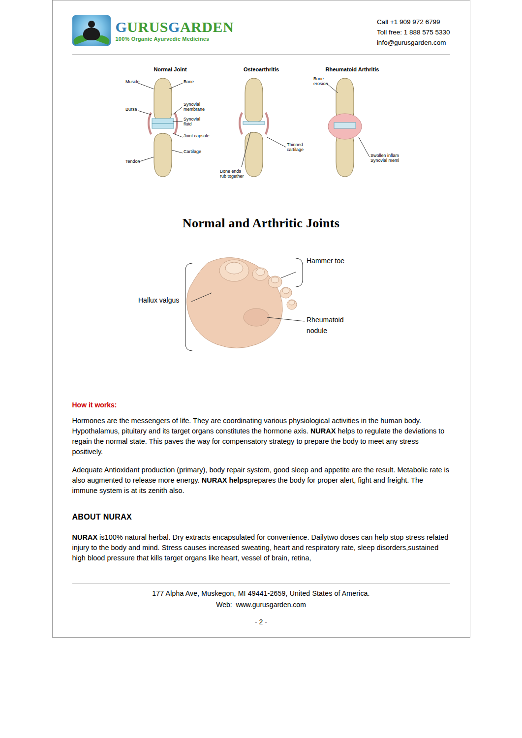GURUS GARDEN
100% Organic Ayurvedic Medicines
Call +1 909 972 6799
Toll free: 1 888 575 5330
info@gurusgarden.com
Normal Joint Osteoarthritis Rheumatoid Arthritis Muscle Bone Bursa Synovial membrane Synovial fluid Joint capsule Cartilage Tendon Thinned cartilage Bone ends rub together Bone erosion Swollen inflamed Synovial membrane
Normal and Arthritic Joints
Hallux valgus Hammer toe Rheumatoid nodule
How it works:
Hormones are the messengers of life. They are coordinating various physiological activities in the human body. Hypothalamus, pituitary and its target organs constitutes the hormone axis. NURAX helps to regulate the deviations to regain the normal state. This paves the way for compensatory strategy to prepare the body to meet any stress positively.
Adequate Antioxidant production (primary), body repair system, good sleep and appetite are the result. Metabolic rate is also augmented to release more energy. NURAX helpsprepares the body for proper alert, fight and freight. The immune system is at its zenith also.
ABOUT NURAX
NURAX is100% natural herbal. Dry extracts encapsulated for convenience. Dailytwo doses can help stop stress related injury to the body and mind. Stress causes increased sweating, heart and respiratory rate, sleep disorders,sustained high blood pressure that kills target organs like heart, vessel of brain, retina,
177 Alpha Ave, Muskegon, MI 49441-2659, United States of America.
Web: www.gurusgarden.com
- 2 -